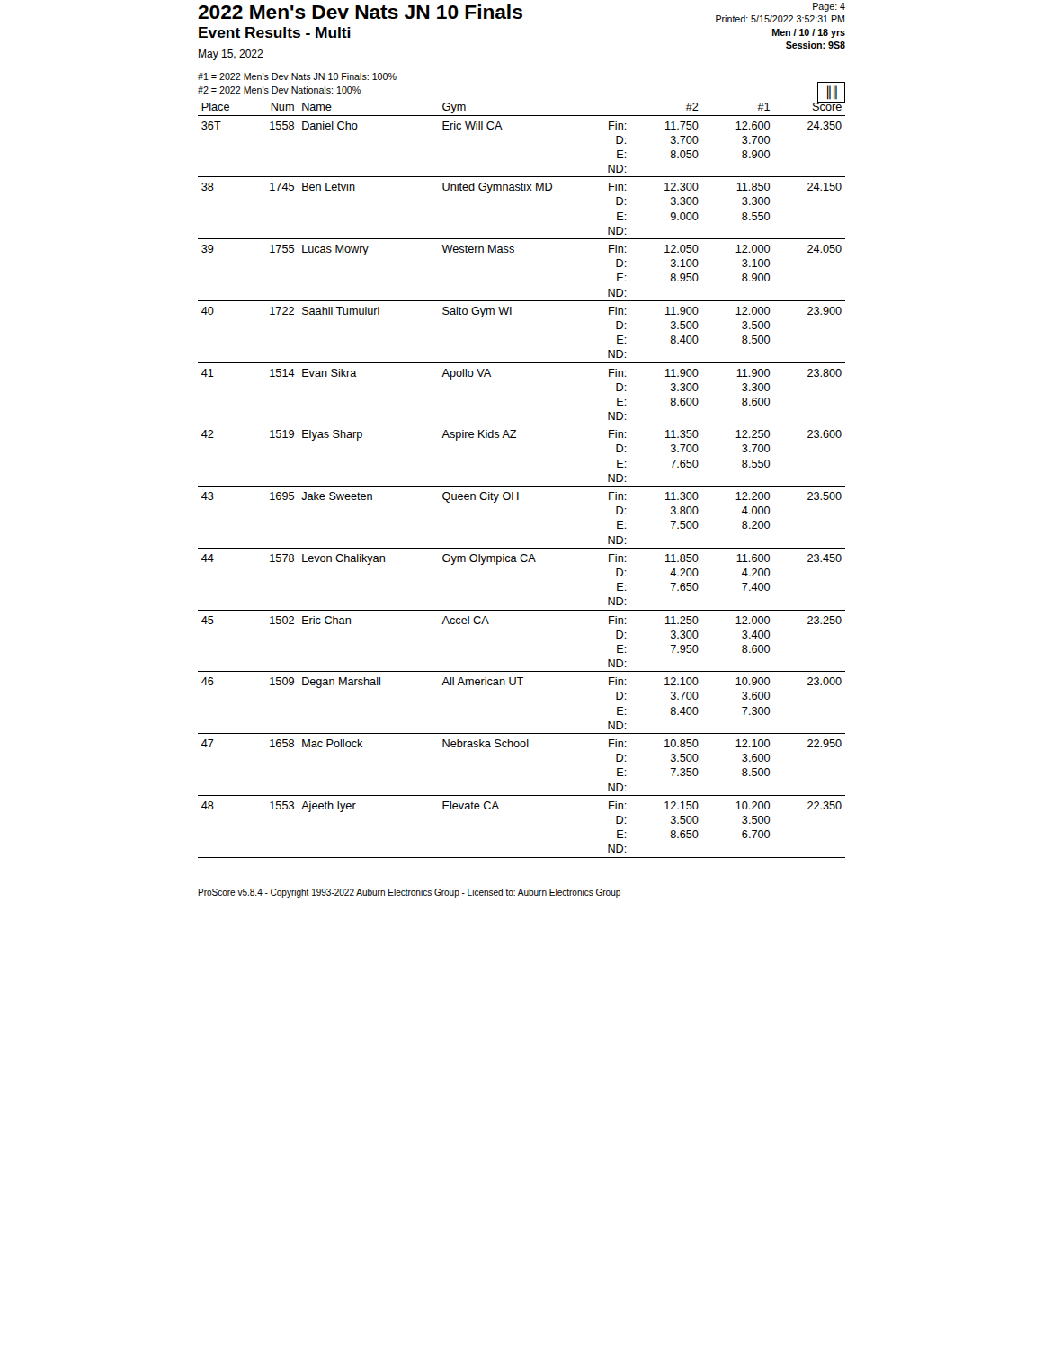Page: 4
Printed: 5/15/2022 3:52:31 PM
Men / 10 / 18 yrs
Session: 9S8
2022 Men's Dev Nats JN 10 Finals
Event Results - Multi
May 15, 2022
#1 = 2022 Men's Dev Nats JN 10 Finals: 100%
#2 = 2022 Men's Dev Nationals: 100%
∥∥
| Place | Num | Name | Gym | | #2 | #1 | Score |
| --- | --- | --- | --- | --- | --- | --- | --- |
| 36T | 1558 | Daniel Cho | Eric Will CA | Fin: | 11.750 | 12.600 | 24.350 |
| | | | | D: | 3.700 | 3.700 | |
| | | | | E: | 8.050 | 8.900 | |
| | | | | ND: | | | |
| 38 | 1745 | Ben Letvin | United Gymnastix MD | Fin: | 12.300 | 11.850 | 24.150 |
| | | | | D: | 3.300 | 3.300 | |
| | | | | E: | 9.000 | 8.550 | |
| | | | | ND: | | | |
| 39 | 1755 | Lucas Mowry | Western Mass | Fin: | 12.050 | 12.000 | 24.050 |
| | | | | D: | 3.100 | 3.100 | |
| | | | | E: | 8.950 | 8.900 | |
| | | | | ND: | | | |
| 40 | 1722 | Saahil Tumuluri | Salto Gym WI | Fin: | 11.900 | 12.000 | 23.900 |
| | | | | D: | 3.500 | 3.500 | |
| | | | | E: | 8.400 | 8.500 | |
| | | | | ND: | | | |
| 41 | 1514 | Evan Sikra | Apollo VA | Fin: | 11.900 | 11.900 | 23.800 |
| | | | | D: | 3.300 | 3.300 | |
| | | | | E: | 8.600 | 8.600 | |
| | | | | ND: | | | |
| 42 | 1519 | Elyas Sharp | Aspire Kids AZ | Fin: | 11.350 | 12.250 | 23.600 |
| | | | | D: | 3.700 | 3.700 | |
| | | | | E: | 7.650 | 8.550 | |
| | | | | ND: | | | |
| 43 | 1695 | Jake Sweeten | Queen City OH | Fin: | 11.300 | 12.200 | 23.500 |
| | | | | D: | 3.800 | 4.000 | |
| | | | | E: | 7.500 | 8.200 | |
| | | | | ND: | | | |
| 44 | 1578 | Levon Chalikyan | Gym Olympica CA | Fin: | 11.850 | 11.600 | 23.450 |
| | | | | D: | 4.200 | 4.200 | |
| | | | | E: | 7.650 | 7.400 | |
| | | | | ND: | | | |
| 45 | 1502 | Eric Chan | Accel CA | Fin: | 11.250 | 12.000 | 23.250 |
| | | | | D: | 3.300 | 3.400 | |
| | | | | E: | 7.950 | 8.600 | |
| | | | | ND: | | | |
| 46 | 1509 | Degan Marshall | All American UT | Fin: | 12.100 | 10.900 | 23.000 |
| | | | | D: | 3.700 | 3.600 | |
| | | | | E: | 8.400 | 7.300 | |
| | | | | ND: | | | |
| 47 | 1658 | Mac Pollock | Nebraska School | Fin: | 10.850 | 12.100 | 22.950 |
| | | | | D: | 3.500 | 3.600 | |
| | | | | E: | 7.350 | 8.500 | |
| | | | | ND: | | | |
| 48 | 1553 | Ajeeth Iyer | Elevate CA | Fin: | 12.150 | 10.200 | 22.350 |
| | | | | D: | 3.500 | 3.500 | |
| | | | | E: | 8.650 | 6.700 | |
| | | | | ND: | | | |
ProScore v5.8.4 - Copyright 1993-2022 Auburn Electronics Group - Licensed to: Auburn Electronics Group